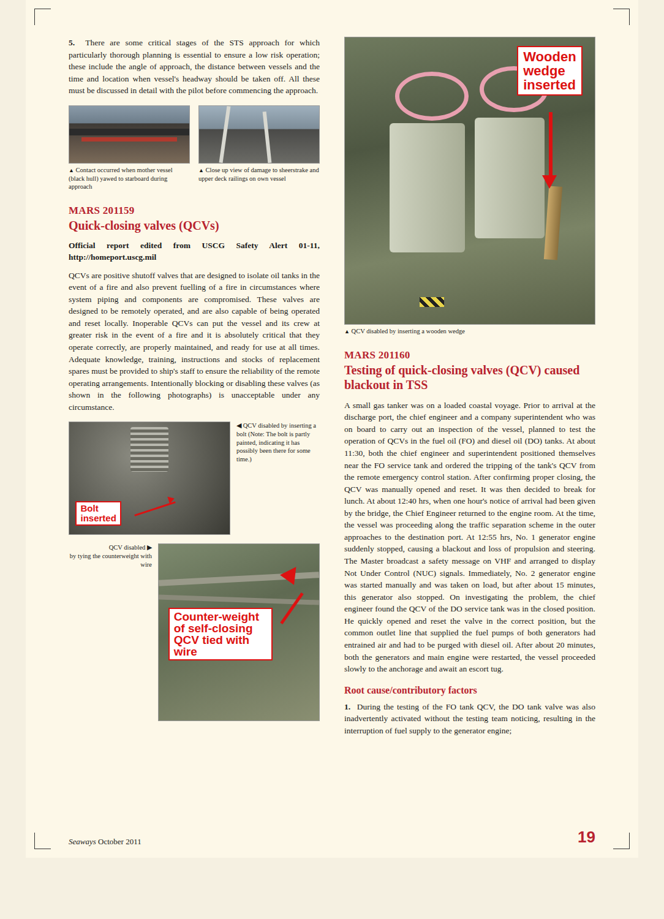5. There are some critical stages of the STS approach for which particularly thorough planning is essential to ensure a low risk operation; these include the angle of approach, the distance between vessels and the time and location when vessel's headway should be taken off. All these must be discussed in detail with the pilot before commencing the approach.
▲ Contact occurred when mother vessel (black hull) yawed to starboard during approach
▲ Close up view of damage to sheerstrake and upper deck railings on own vessel
MARS 201159
Quick-closing valves (QCVs)
Official report edited from USCG Safety Alert 01-11, http://homeport.uscg.mil
QCVs are positive shutoff valves that are designed to isolate oil tanks in the event of a fire and also prevent fuelling of a fire in circumstances where system piping and components are compromised. These valves are designed to be remotely operated, and are also capable of being operated and reset locally. Inoperable QCVs can put the vessel and its crew at greater risk in the event of a fire and it is absolutely critical that they operate correctly, are properly maintained, and ready for use at all times. Adequate knowledge, training, instructions and stocks of replacement spares must be provided to ship's staff to ensure the reliability of the remote operating arrangements. Intentionally blocking or disabling these valves (as shown in the following photographs) is unacceptable under any circumstance.
Bolt
inserted
◀ QCV disabled by inserting a bolt (Note: The bolt is partly painted, indicating it has possibly been there for some time.)
QCV disabled ▶
by tying the counterweight with wire
Counter-weight of self-closing QCV tied with wire
Wooden
wedge
inserted
▲ QCV disabled by inserting a wooden wedge
MARS 201160
Testing of quick-closing valves (QCV) caused blackout in TSS
A small gas tanker was on a loaded coastal voyage. Prior to arrival at the discharge port, the chief engineer and a company superintendent who was on board to carry out an inspection of the vessel, planned to test the operation of QCVs in the fuel oil (FO) and diesel oil (DO) tanks. At about 11:30, both the chief engineer and superintendent positioned themselves near the FO service tank and ordered the tripping of the tank's QCV from the remote emergency control station. After confirming proper closing, the QCV was manually opened and reset. It was then decided to break for lunch. At about 12:40 hrs, when one hour's notice of arrival had been given by the bridge, the Chief Engineer returned to the engine room. At the time, the vessel was proceeding along the traffic separation scheme in the outer approaches to the destination port. At 12:55 hrs, No. 1 generator engine suddenly stopped, causing a blackout and loss of propulsion and steering. The Master broadcast a safety message on VHF and arranged to display Not Under Control (NUC) signals. Immediately, No. 2 generator engine was started manually and was taken on load, but after about 15 minutes, this generator also stopped. On investigating the problem, the chief engineer found the QCV of the DO service tank was in the closed position. He quickly opened and reset the valve in the correct position, but the common outlet line that supplied the fuel pumps of both generators had entrained air and had to be purged with diesel oil. After about 20 minutes, both the generators and main engine were restarted, the vessel proceeded slowly to the anchorage and await an escort tug.
Root cause/contributory factors
1. During the testing of the FO tank QCV, the DO tank valve was also inadvertently activated without the testing team noticing, resulting in the interruption of fuel supply to the generator engine;
Seaways October 2011
19